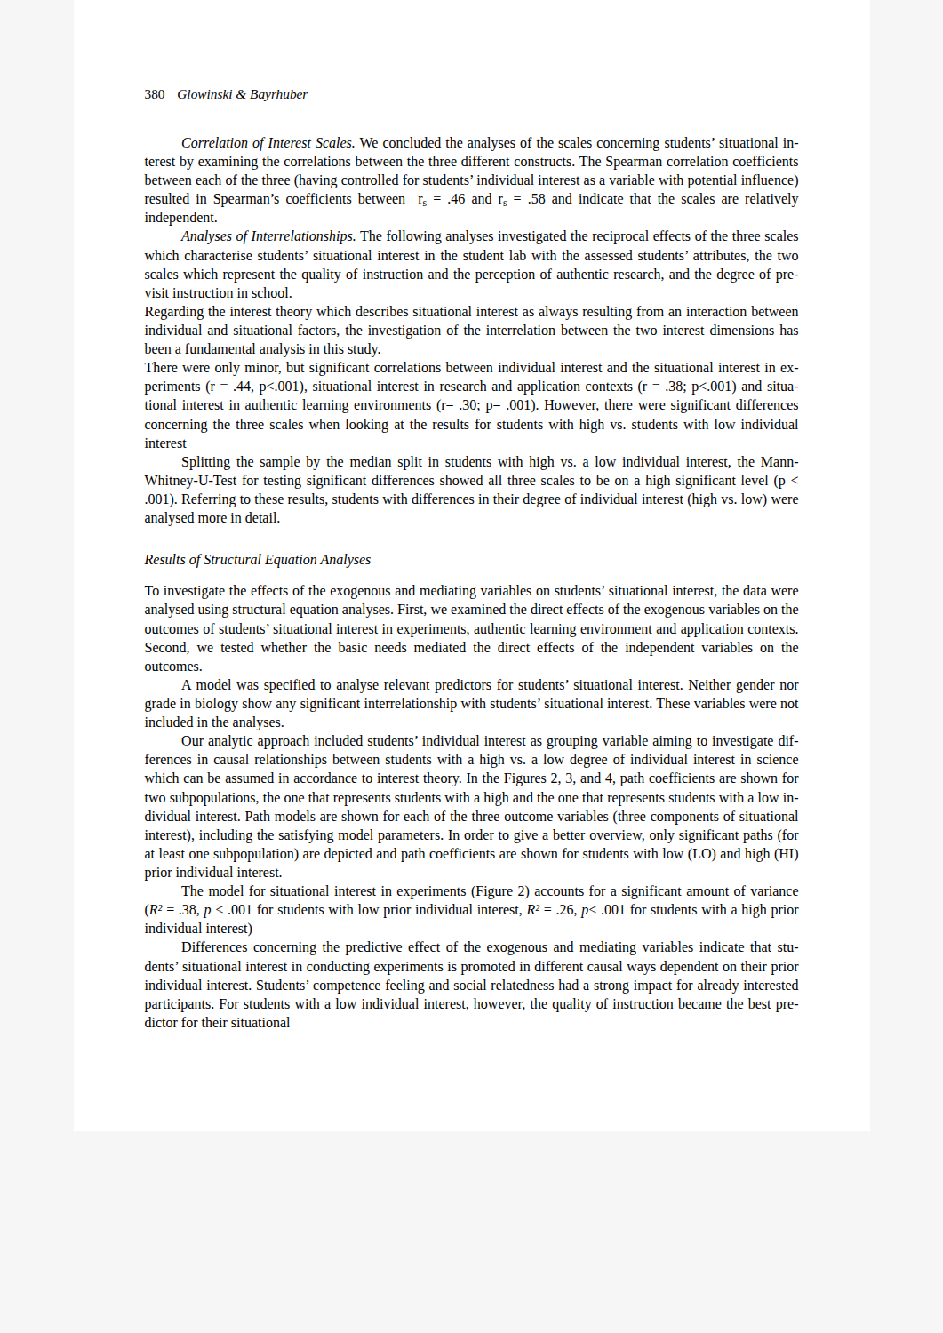380 Glowinski & Bayrhuber
Correlation of Interest Scales. We concluded the analyses of the scales concerning students’ situational interest by examining the correlations between the three different constructs. The Spearman correlation coefficients between each of the three (having controlled for students’ individual interest as a variable with potential influence) resulted in Spearman’s coefficients between rs = .46 and rs = .58 and indicate that the scales are relatively independent.
Analyses of Interrelationships. The following analyses investigated the reciprocal effects of the three scales which characterise students’ situational interest in the student lab with the assessed students’ attributes, the two scales which represent the quality of instruction and the perception of authentic research, and the degree of pre-visit instruction in school.
Regarding the interest theory which describes situational interest as always resulting from an interaction between individual and situational factors, the investigation of the interrelation between the two interest dimensions has been a fundamental analysis in this study.
There were only minor, but significant correlations between individual interest and the situational interest in experiments (r = .44, p<.001), situational interest in research and application contexts (r = .38; p<.001) and situational interest in authentic learning environments (r= .30; p= .001). However, there were significant differences concerning the three scales when looking at the results for students with high vs. students with low individual interest
Splitting the sample by the median split in students with high vs. a low individual interest, the Mann-Whitney-U-Test for testing significant differences showed all three scales to be on a high significant level (p < .001). Referring to these results, students with differences in their degree of individual interest (high vs. low) were analysed more in detail.
Results of Structural Equation Analyses
To investigate the effects of the exogenous and mediating variables on students’ situational interest, the data were analysed using structural equation analyses. First, we examined the direct effects of the exogenous variables on the outcomes of students’ situational interest in experiments, authentic learning environment and application contexts. Second, we tested whether the basic needs mediated the direct effects of the independent variables on the outcomes.
A model was specified to analyse relevant predictors for students’ situational interest. Neither gender nor grade in biology show any significant interrelationship with students’ situational interest. These variables were not included in the analyses.
Our analytic approach included students’ individual interest as grouping variable aiming to investigate differences in causal relationships between students with a high vs. a low degree of individual interest in science which can be assumed in accordance to interest theory. In the Figures 2, 3, and 4, path coefficients are shown for two subpopulations, the one that represents students with a high and the one that represents students with a low individual interest. Path models are shown for each of the three outcome variables (three components of situational interest), including the satisfying model parameters. In order to give a better overview, only significant paths (for at least one subpopulation) are depicted and path coefficients are shown for students with low (LO) and high (HI) prior individual interest.
The model for situational interest in experiments (Figure 2) accounts for a significant amount of variance (R² = .38, p < .001 for students with low prior individual interest, R² = .26, p< .001 for students with a high prior individual interest)
Differences concerning the predictive effect of the exogenous and mediating variables indicate that students’ situational interest in conducting experiments is promoted in different causal ways dependent on their prior individual interest. Students’ competence feeling and social relatedness had a strong impact for already interested participants. For students with a low individual interest, however, the quality of instruction became the best predictor for their situational